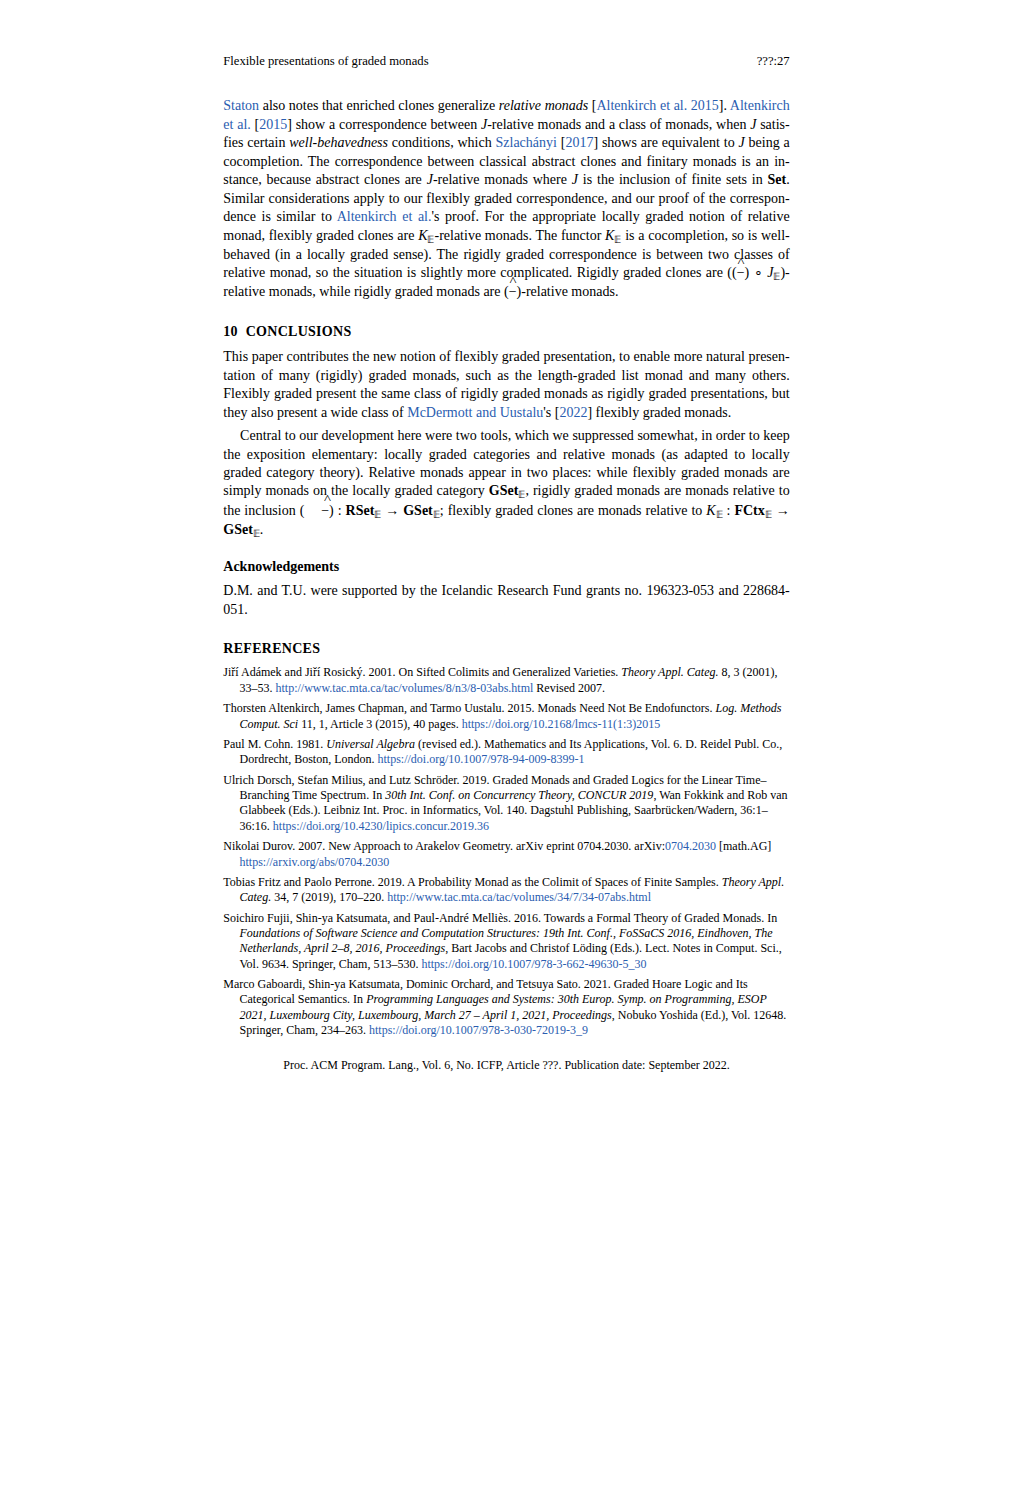Flexible presentations of graded monads ???:27
Staton also notes that enriched clones generalize relative monads [Altenkirch et al. 2015]. Altenkirch et al. [2015] show a correspondence between J-relative monads and a class of monads, when J satisfies certain well-behavedness conditions, which Szlachányi [2017] shows are equivalent to J being a cocompletion. The correspondence between classical abstract clones and finitary monads is an instance, because abstract clones are J-relative monads where J is the inclusion of finite sets in Set. Similar considerations apply to our flexibly graded correspondence, and our proof of the correspondence is similar to Altenkirch et al.'s proof. For the appropriate locally graded notion of relative monad, flexibly graded clones are K𝔼-relative monads. The functor K𝔼 is a cocompletion, so is well-behaved (in a locally graded sense). The rigidly graded correspondence is between two classes of relative monad, so the situation is slightly more complicated. Rigidly graded clones are ((−) ∘ J𝔼)-relative monads, while rigidly graded monads are (−)-relative monads.
10 CONCLUSIONS
This paper contributes the new notion of flexibly graded presentation, to enable more natural presentation of many (rigidly) graded monads, such as the length-graded list monad and many others. Flexibly graded present the same class of rigidly graded monads as rigidly graded presentations, but they also present a wide class of McDermott and Uustalu's [2022] flexibly graded monads.
Central to our development here were two tools, which we suppressed somewhat, in order to keep the exposition elementary: locally graded categories and relative monads (as adapted to locally graded category theory). Relative monads appear in two places: while flexibly graded monads are simply monads on the locally graded category GSet 𝔼, rigidly graded monads are monads relative to the inclusion (−) : RSet 𝔼 → GSet 𝔼; flexibly graded clones are monads relative to K𝔼 : FCtx 𝔼 → GSet 𝔼.
Acknowledgements
D.M. and T.U. were supported by the Icelandic Research Fund grants no. 196323-053 and 228684-051.
REFERENCES
Jiří Adámek and Jiří Rosický. 2001. On Sifted Colimits and Generalized Varieties. Theory Appl. Categ. 8, 3 (2001), 33–53. http://www.tac.mta.ca/tac/volumes/8/n3/8-03abs.html Revised 2007.
Thorsten Altenkirch, James Chapman, and Tarmo Uustalu. 2015. Monads Need Not Be Endofunctors. Log. Methods Comput. Sci 11, 1, Article 3 (2015), 40 pages. https://doi.org/10.2168/lmcs-11(1:3)2015
Paul M. Cohn. 1981. Universal Algebra (revised ed.). Mathematics and Its Applications, Vol. 6. D. Reidel Publ. Co., Dordrecht, Boston, London. https://doi.org/10.1007/978-94-009-8399-1
Ulrich Dorsch, Stefan Milius, and Lutz Schröder. 2019. Graded Monads and Graded Logics for the Linear Time–Branching Time Spectrum. In 30th Int. Conf. on Concurrency Theory, CONCUR 2019, Wan Fokkink and Rob van Glabbeek (Eds.). Leibniz Int. Proc. in Informatics, Vol. 140. Dagstuhl Publishing, Saarbrücken/Wadern, 36:1–36:16. https://doi.org/10.4230/lipics.concur.2019.36
Nikolai Durov. 2007. New Approach to Arakelov Geometry. arXiv eprint 0704.2030. arXiv:0704.2030 [math.AG] https://arxiv.org/abs/0704.2030
Tobias Fritz and Paolo Perrone. 2019. A Probability Monad as the Colimit of Spaces of Finite Samples. Theory Appl. Categ. 34, 7 (2019), 170–220. http://www.tac.mta.ca/tac/volumes/34/7/34-07abs.html
Soichiro Fujii, Shin-ya Katsumata, and Paul-André Melliès. 2016. Towards a Formal Theory of Graded Monads. In Foundations of Software Science and Computation Structures: 19th Int. Conf., FoSSaCS 2016, Eindhoven, The Netherlands, April 2–8, 2016, Proceedings, Bart Jacobs and Christof Löding (Eds.). Lect. Notes in Comput. Sci., Vol. 9634. Springer, Cham, 513–530. https://doi.org/10.1007/978-3-662-49630-5_30
Marco Gaboardi, Shin-ya Katsumata, Dominic Orchard, and Tetsuya Sato. 2021. Graded Hoare Logic and Its Categorical Semantics. In Programming Languages and Systems: 30th Europ. Symp. on Programming, ESOP 2021, Luxembourg City, Luxembourg, March 27 – April 1, 2021, Proceedings, Nobuko Yoshida (Ed.), Vol. 12648. Springer, Cham, 234–263. https://doi.org/10.1007/978-3-030-72019-3_9
Proc. ACM Program. Lang., Vol. 6, No. ICFP, Article ???. Publication date: September 2022.